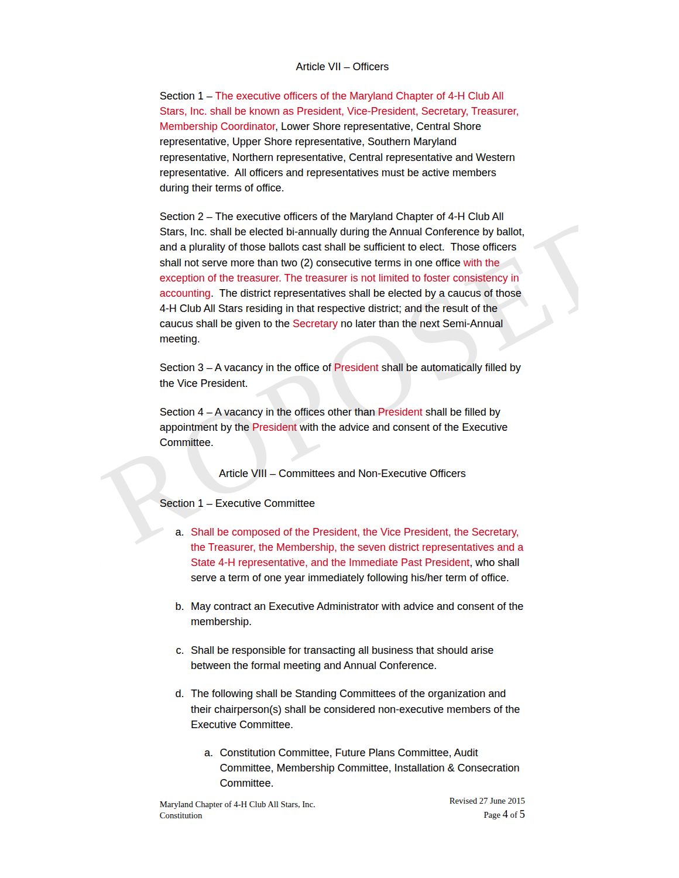PROPOSED
Article VII – Officers
Section 1 – The executive officers of the Maryland Chapter of 4-H Club All Stars, Inc. shall be known as President, Vice-President, Secretary, Treasurer, Membership Coordinator, Lower Shore representative, Central Shore representative, Upper Shore representative, Southern Maryland representative, Northern representative, Central representative and Western representative. All officers and representatives must be active members during their terms of office.
Section 2 – The executive officers of the Maryland Chapter of 4-H Club All Stars, Inc. shall be elected bi-annually during the Annual Conference by ballot, and a plurality of those ballots cast shall be sufficient to elect. Those officers shall not serve more than two (2) consecutive terms in one office with the exception of the treasurer. The treasurer is not limited to foster consistency in accounting. The district representatives shall be elected by a caucus of those 4-H Club All Stars residing in that respective district; and the result of the caucus shall be given to the Secretary no later than the next Semi-Annual meeting.
Section 3 – A vacancy in the office of President shall be automatically filled by the Vice President.
Section 4 – A vacancy in the offices other than President shall be filled by appointment by the President with the advice and consent of the Executive Committee.
Article VIII – Committees and Non-Executive Officers
Section 1 – Executive Committee
Shall be composed of the President, the Vice President, the Secretary, the Treasurer, the Membership, the seven district representatives and a State 4-H representative, and the Immediate Past President, who shall serve a term of one year immediately following his/her term of office.
May contract an Executive Administrator with advice and consent of the membership.
Shall be responsible for transacting all business that should arise between the formal meeting and Annual Conference.
The following shall be Standing Committees of the organization and their chairperson(s) shall be considered non-executive members of the Executive Committee.
Constitution Committee, Future Plans Committee, Audit Committee, Membership Committee, Installation & Consecration Committee.
Maryland Chapter of 4-H Club All Stars, Inc.
Constitution
Revised 27 June 2015
Page 4 of 5